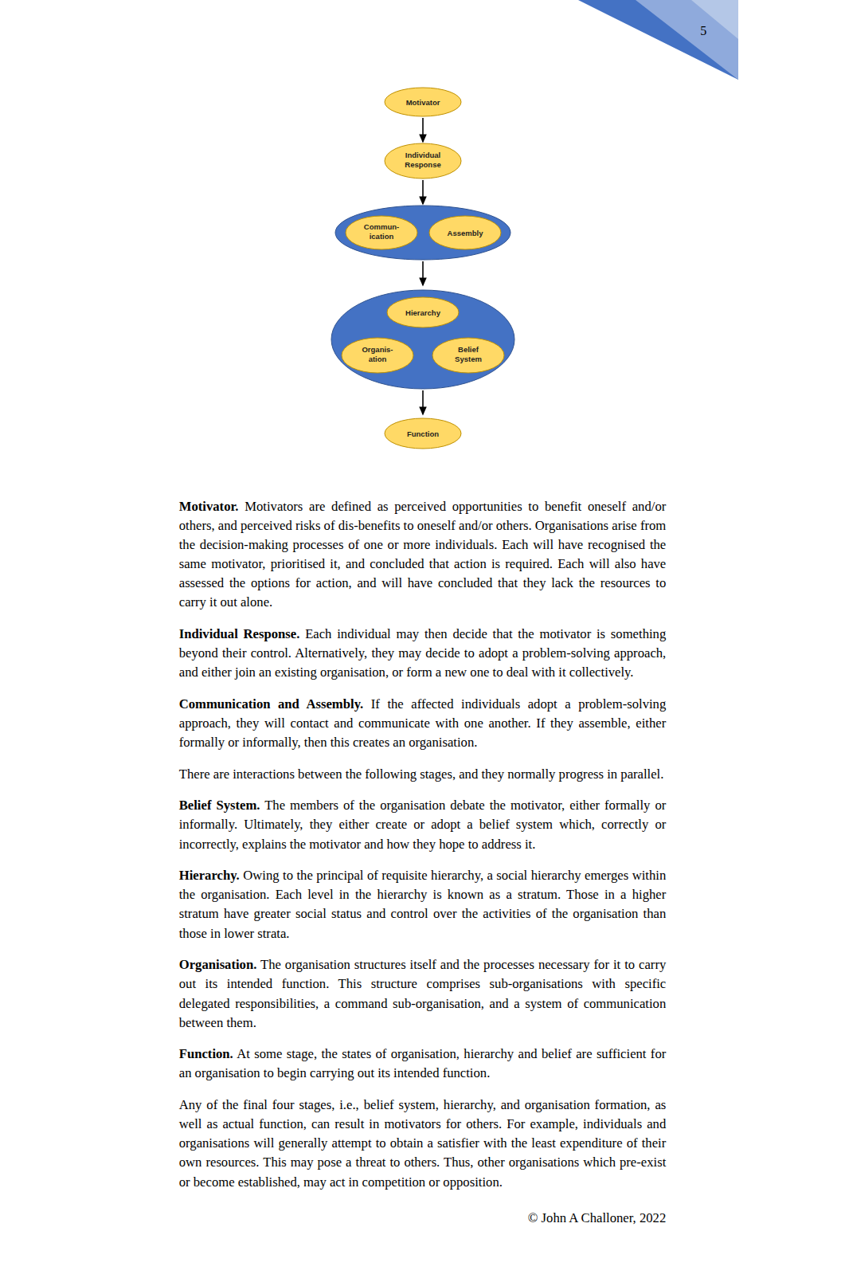5
Motivator Individual Response Commun- ication Assembly Hierarchy Organis- ation Belief System Function
Motivator. Motivators are defined as perceived opportunities to benefit oneself and/or others, and perceived risks of dis-benefits to oneself and/or others. Organisations arise from the decision-making processes of one or more individuals. Each will have recognised the same motivator, prioritised it, and concluded that action is required. Each will also have assessed the options for action, and will have concluded that they lack the resources to carry it out alone.
Individual Response. Each individual may then decide that the motivator is something beyond their control. Alternatively, they may decide to adopt a problem-solving approach, and either join an existing organisation, or form a new one to deal with it collectively.
Communication and Assembly. If the affected individuals adopt a problem-solving approach, they will contact and communicate with one another. If they assemble, either formally or informally, then this creates an organisation.
There are interactions between the following stages, and they normally progress in parallel.
Belief System. The members of the organisation debate the motivator, either formally or informally. Ultimately, they either create or adopt a belief system which, correctly or incorrectly, explains the motivator and how they hope to address it.
Hierarchy. Owing to the principal of requisite hierarchy, a social hierarchy emerges within the organisation. Each level in the hierarchy is known as a stratum. Those in a higher stratum have greater social status and control over the activities of the organisation than those in lower strata.
Organisation. The organisation structures itself and the processes necessary for it to carry out its intended function. This structure comprises sub-organisations with specific delegated responsibilities, a command sub-organisation, and a system of communication between them.
Function. At some stage, the states of organisation, hierarchy and belief are sufficient for an organisation to begin carrying out its intended function.
Any of the final four stages, i.e., belief system, hierarchy, and organisation formation, as well as actual function, can result in motivators for others. For example, individuals and organisations will generally attempt to obtain a satisfier with the least expenditure of their own resources. This may pose a threat to others. Thus, other organisations which pre-exist or become established, may act in competition or opposition.
© John A Challoner, 2022